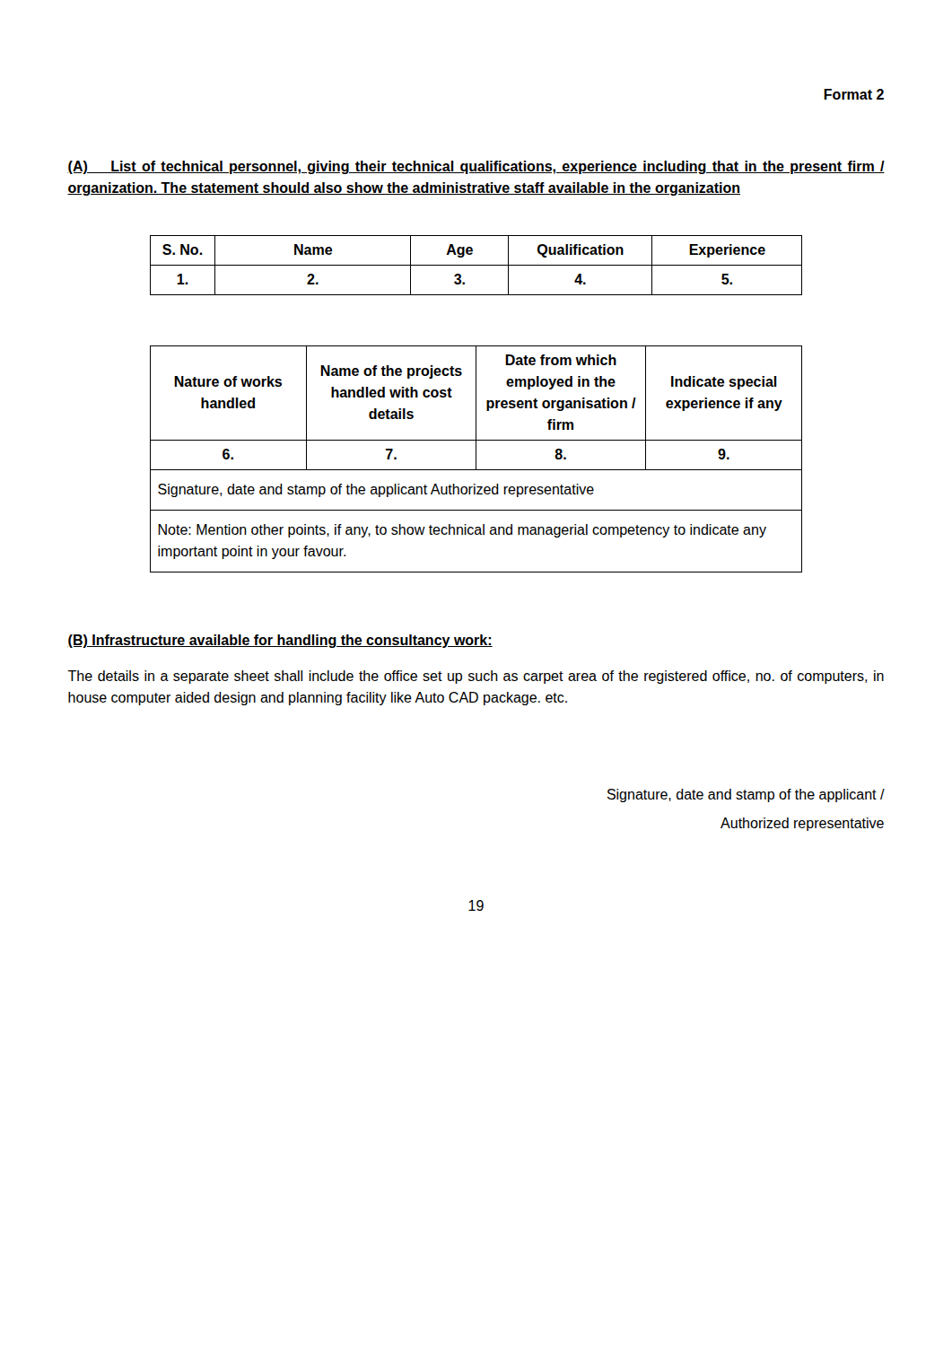Format 2
(A) List of technical personnel, giving their technical qualifications, experience including that in the present firm / organization. The statement should also show the administrative staff available in the organization
| S. No. | Name | Age | Qualification | Experience |
| --- | --- | --- | --- | --- |
| 1. | 2. | 3. | 4. | 5. |
| Nature of works handled | Name of the projects handled with cost details | Date from which employed in the present organisation / firm | Indicate special experience if any |
| --- | --- | --- | --- |
| 6. | 7. | 8. | 9. |
| Signature, date and stamp of the applicant Authorized representative |
| Note: Mention other points, if any, to show technical and managerial competency to indicate any important point in your favour. |
(B) Infrastructure available for handling the consultancy work:
The details in a separate sheet shall include the office set up such as carpet area of the registered office, no. of computers, in house computer aided design and planning facility like Auto CAD package. etc.
Signature, date and stamp of the applicant /
Authorized representative
19